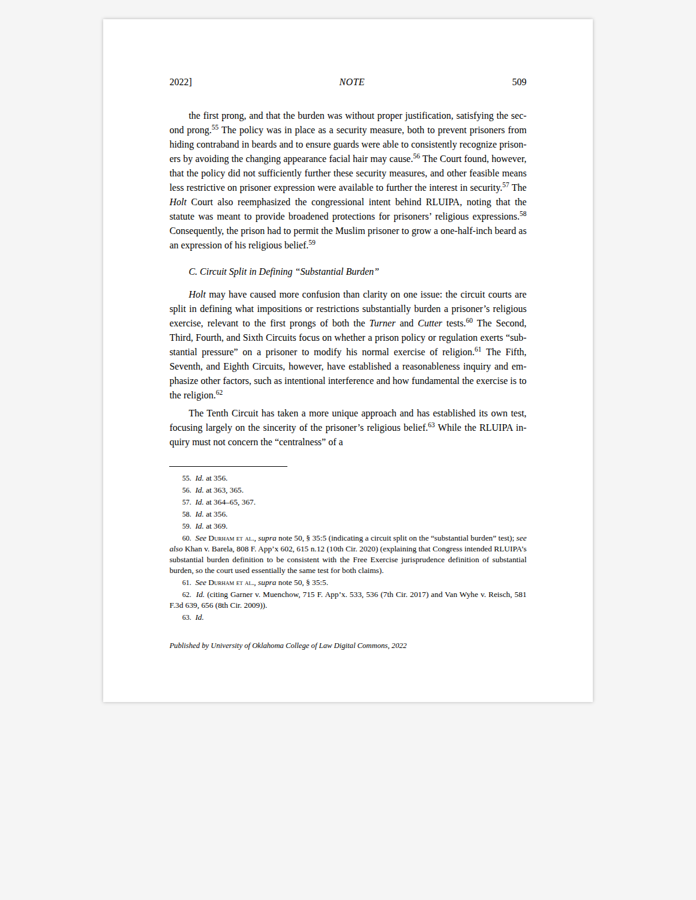2022] NOTE 509
the first prong, and that the burden was without proper justification, satisfying the second prong.55 The policy was in place as a security measure, both to prevent prisoners from hiding contraband in beards and to ensure guards were able to consistently recognize prisoners by avoiding the changing appearance facial hair may cause.56 The Court found, however, that the policy did not sufficiently further these security measures, and other feasible means less restrictive on prisoner expression were available to further the interest in security.57 The Holt Court also reemphasized the congressional intent behind RLUIPA, noting that the statute was meant to provide broadened protections for prisoners’ religious expressions.58 Consequently, the prison had to permit the Muslim prisoner to grow a one-half-inch beard as an expression of his religious belief.59
C. Circuit Split in Defining “Substantial Burden”
Holt may have caused more confusion than clarity on one issue: the circuit courts are split in defining what impositions or restrictions substantially burden a prisoner’s religious exercise, relevant to the first prongs of both the Turner and Cutter tests.60 The Second, Third, Fourth, and Sixth Circuits focus on whether a prison policy or regulation exerts “substantial pressure” on a prisoner to modify his normal exercise of religion.61 The Fifth, Seventh, and Eighth Circuits, however, have established a reasonableness inquiry and emphasize other factors, such as intentional interference and how fundamental the exercise is to the religion.62
The Tenth Circuit has taken a more unique approach and has established its own test, focusing largely on the sincerity of the prisoner’s religious belief.63 While the RLUIPA inquiry must not concern the “centralness” of a
55. Id. at 356.
56. Id. at 363, 365.
57. Id. at 364–65, 367.
58. Id. at 356.
59. Id. at 369.
60. See Durham et al., supra note 50, § 35:5 (indicating a circuit split on the “substantial burden” test); see also Khan v. Barela, 808 F. App’x 602, 615 n.12 (10th Cir. 2020) (explaining that Congress intended RLUIPA’s substantial burden definition to be consistent with the Free Exercise jurisprudence definition of substantial burden, so the court used essentially the same test for both claims).
61. See Durham et al., supra note 50, § 35:5.
62. Id. (citing Garner v. Muenchow, 715 F. App’x. 533, 536 (7th Cir. 2017) and Van Wyhe v. Reisch, 581 F.3d 639, 656 (8th Cir. 2009)).
63. Id.
Published by University of Oklahoma College of Law Digital Commons, 2022